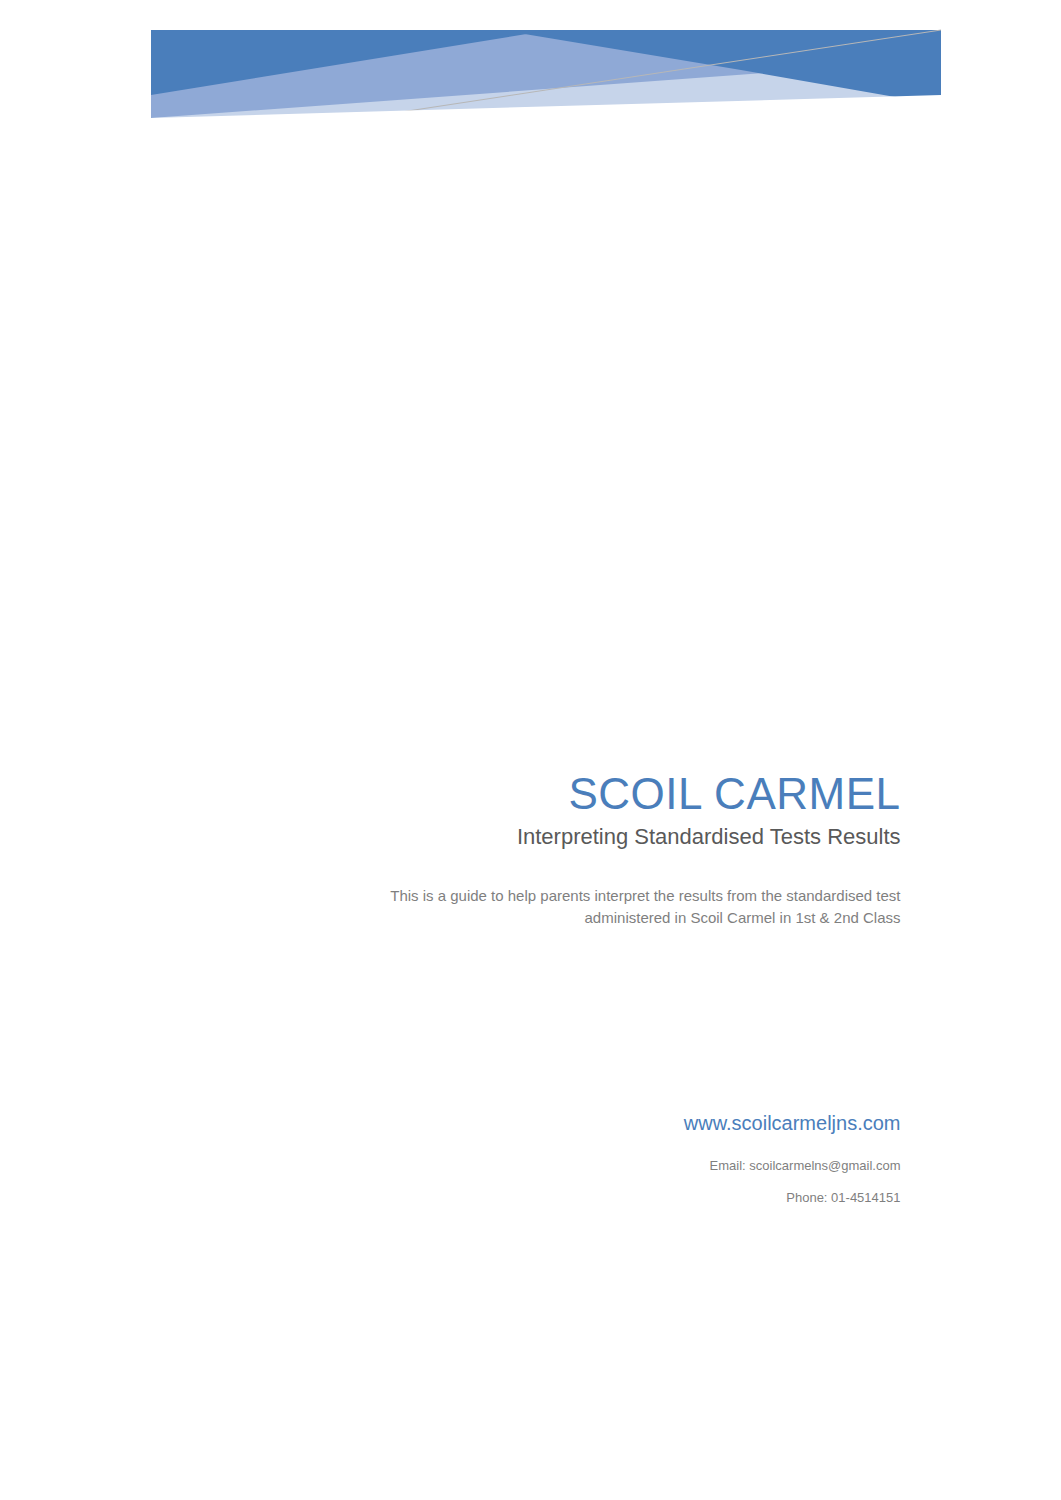SCOIL CARMEL
Interpreting Standardised Tests Results
This is a guide to help parents interpret the results from the standardised test administered in Scoil Carmel in 1st & 2nd Class
www.scoilcarmeljns.com
Email: scoilcarmelns@gmail.com
Phone: 01-4514151